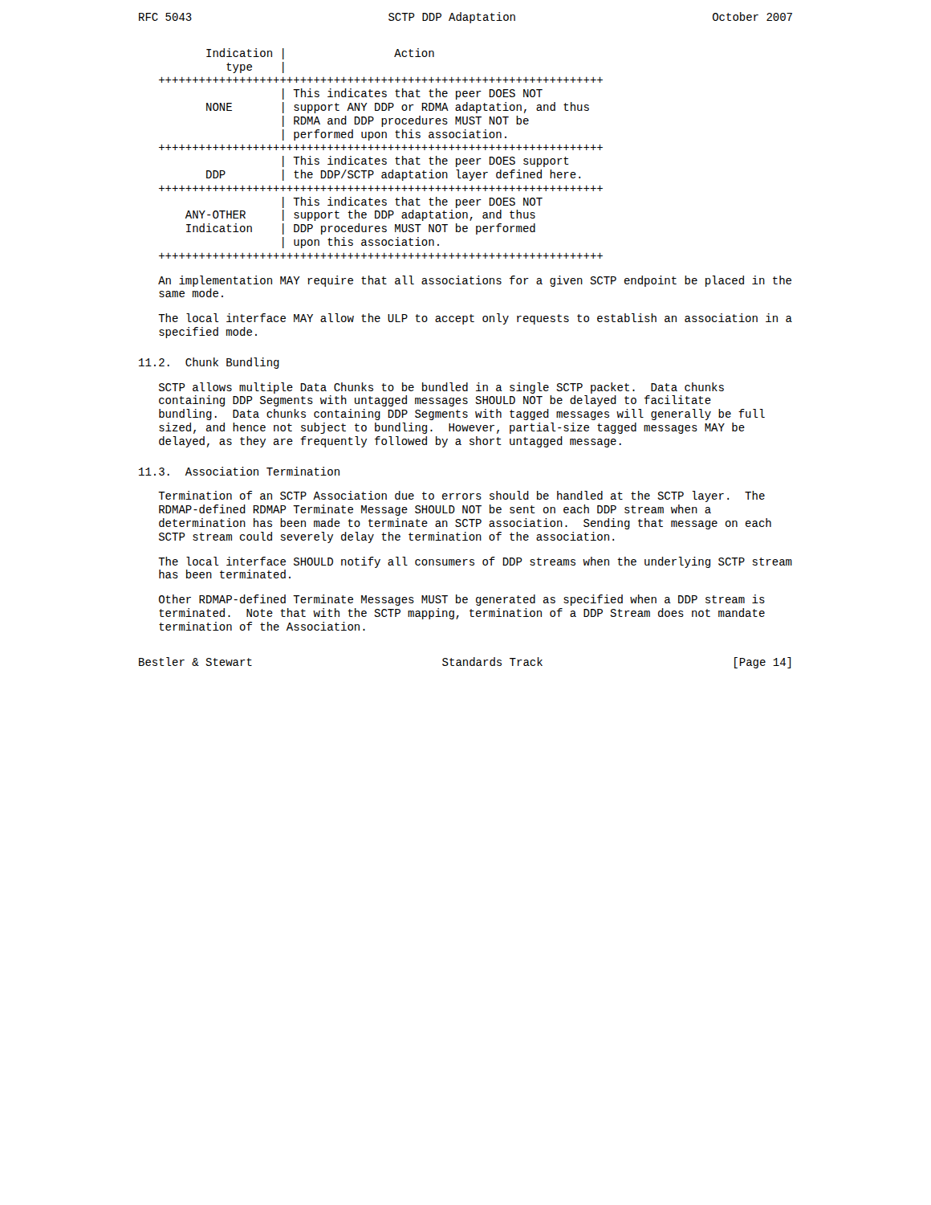RFC 5043 SCTP DDP Adaptation October 2007
          Indication |                Action
             type    |
   ++++++++++++++++++++++++++++++++++++++++++++++++++++++++++++++++++
                     | This indicates that the peer DOES NOT
          NONE       | support ANY DDP or RDMA adaptation, and thus
                     | RDMA and DDP procedures MUST NOT be
                     | performed upon this association.
   ++++++++++++++++++++++++++++++++++++++++++++++++++++++++++++++++++
                     | This indicates that the peer DOES support
          DDP        | the DDP/SCTP adaptation layer defined here.
   ++++++++++++++++++++++++++++++++++++++++++++++++++++++++++++++++++
                     | This indicates that the peer DOES NOT
       ANY-OTHER     | support the DDP adaptation, and thus
       Indication    | DDP procedures MUST NOT be performed
                     | upon this association.
   ++++++++++++++++++++++++++++++++++++++++++++++++++++++++++++++++++
An implementation MAY require that all associations for a given SCTP endpoint be placed in the same mode.
The local interface MAY allow the ULP to accept only requests to establish an association in a specified mode.
11.2. Chunk Bundling
SCTP allows multiple Data Chunks to be bundled in a single SCTP packet. Data chunks containing DDP Segments with untagged messages SHOULD NOT be delayed to facilitate bundling. Data chunks containing DDP Segments with tagged messages will generally be full sized, and hence not subject to bundling. However, partial-size tagged messages MAY be delayed, as they are frequently followed by a short untagged message.
11.3. Association Termination
Termination of an SCTP Association due to errors should be handled at the SCTP layer. The RDMAP-defined RDMAP Terminate Message SHOULD NOT be sent on each DDP stream when a determination has been made to terminate an SCTP association. Sending that message on each SCTP stream could severely delay the termination of the association.
The local interface SHOULD notify all consumers of DDP streams when the underlying SCTP stream has been terminated.
Other RDMAP-defined Terminate Messages MUST be generated as specified when a DDP stream is terminated. Note that with the SCTP mapping, termination of a DDP Stream does not mandate termination of the Association.
Bestler & Stewart Standards Track [Page 14]